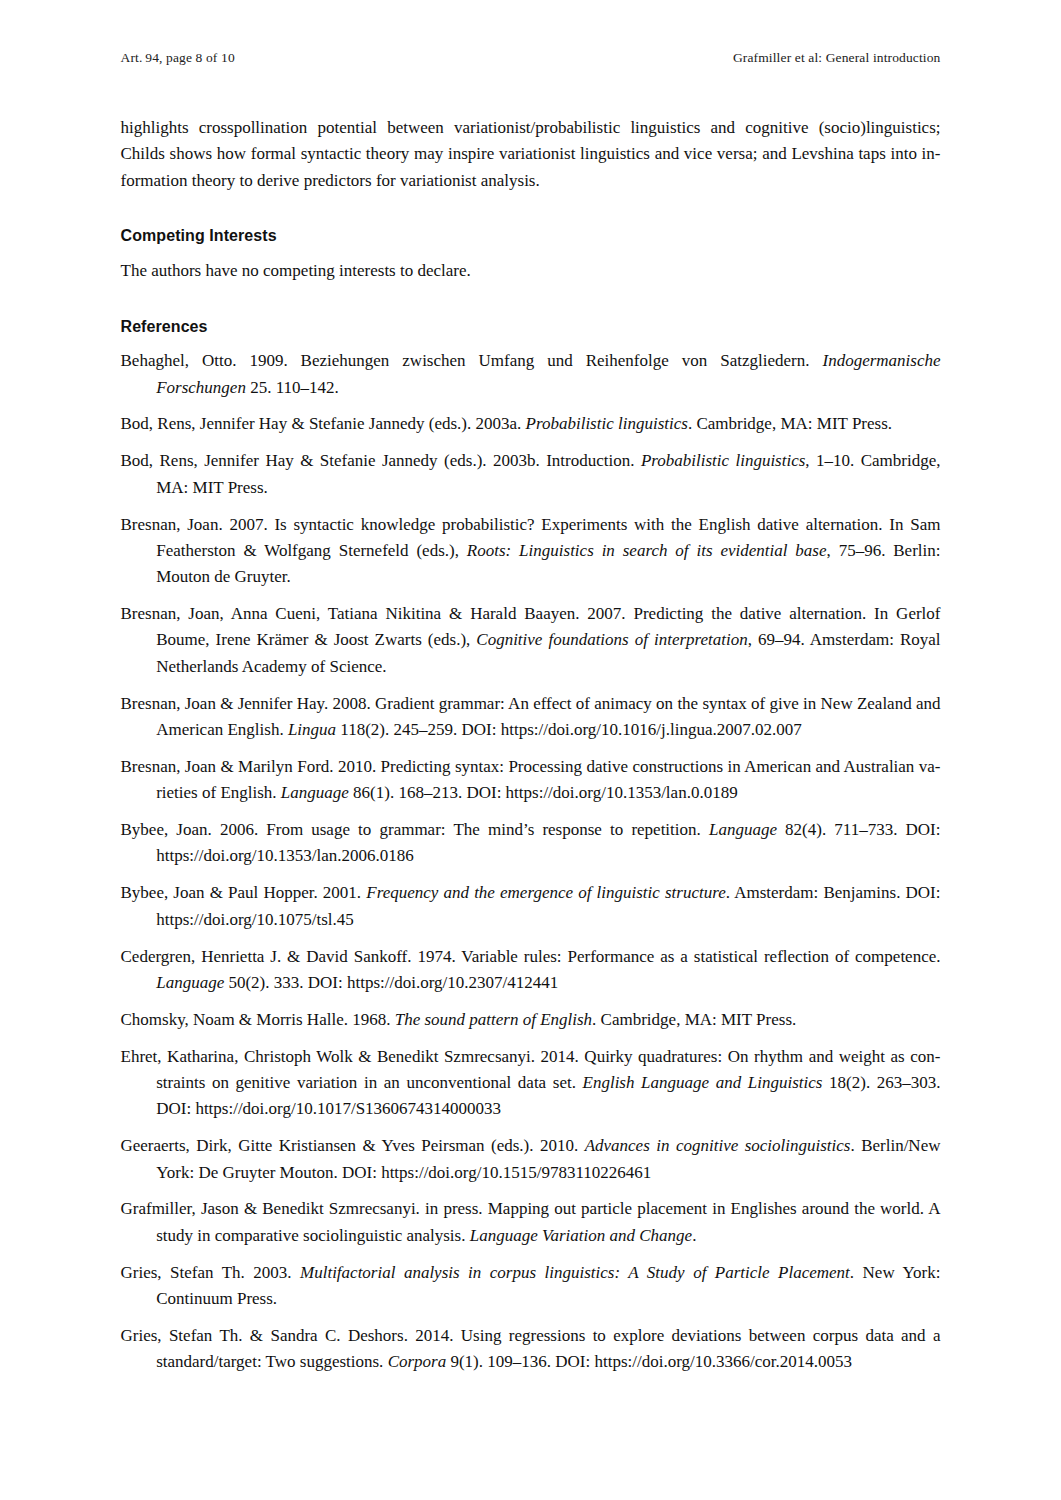Art. 94, page 8 of 10 Grafmiller et al: General introduction
highlights crosspollination potential between variationist/probabilistic linguistics and cognitive (socio)linguistics; Childs shows how formal syntactic theory may inspire variationist linguistics and vice versa; and Levshina taps into information theory to derive predictors for variationist analysis.
Competing Interests
The authors have no competing interests to declare.
References
Behaghel, Otto. 1909. Beziehungen zwischen Umfang und Reihenfolge von Satzgliedern. Indogermanische Forschungen 25. 110–142.
Bod, Rens, Jennifer Hay & Stefanie Jannedy (eds.). 2003a. Probabilistic linguistics. Cambridge, MA: MIT Press.
Bod, Rens, Jennifer Hay & Stefanie Jannedy (eds.). 2003b. Introduction. Probabilistic linguistics, 1–10. Cambridge, MA: MIT Press.
Bresnan, Joan. 2007. Is syntactic knowledge probabilistic? Experiments with the English dative alternation. In Sam Featherston & Wolfgang Sternefeld (eds.), Roots: Linguistics in search of its evidential base, 75–96. Berlin: Mouton de Gruyter.
Bresnan, Joan, Anna Cueni, Tatiana Nikitina & Harald Baayen. 2007. Predicting the dative alternation. In Gerlof Boume, Irene Krämer & Joost Zwarts (eds.), Cognitive foundations of interpretation, 69–94. Amsterdam: Royal Netherlands Academy of Science.
Bresnan, Joan & Jennifer Hay. 2008. Gradient grammar: An effect of animacy on the syntax of give in New Zealand and American English. Lingua 118(2). 245–259. DOI: https://doi.org/10.1016/j.lingua.2007.02.007
Bresnan, Joan & Marilyn Ford. 2010. Predicting syntax: Processing dative constructions in American and Australian varieties of English. Language 86(1). 168–213. DOI: https://doi.org/10.1353/lan.0.0189
Bybee, Joan. 2006. From usage to grammar: The mind’s response to repetition. Language 82(4). 711–733. DOI: https://doi.org/10.1353/lan.2006.0186
Bybee, Joan & Paul Hopper. 2001. Frequency and the emergence of linguistic structure. Amsterdam: Benjamins. DOI: https://doi.org/10.1075/tsl.45
Cedergren, Henrietta J. & David Sankoff. 1974. Variable rules: Performance as a statistical reflection of competence. Language 50(2). 333. DOI: https://doi.org/10.2307/412441
Chomsky, Noam & Morris Halle. 1968. The sound pattern of English. Cambridge, MA: MIT Press.
Ehret, Katharina, Christoph Wolk & Benedikt Szmrecsanyi. 2014. Quirky quadratures: On rhythm and weight as constraints on genitive variation in an unconventional data set. English Language and Linguistics 18(2). 263–303. DOI: https://doi.org/10.1017/S1360674314000033
Geeraerts, Dirk, Gitte Kristiansen & Yves Peirsman (eds.). 2010. Advances in cognitive sociolinguistics. Berlin/New York: De Gruyter Mouton. DOI: https://doi.org/10.1515/9783110226461
Grafmiller, Jason & Benedikt Szmrecsanyi. in press. Mapping out particle placement in Englishes around the world. A study in comparative sociolinguistic analysis. Language Variation and Change.
Gries, Stefan Th. 2003. Multifactorial analysis in corpus linguistics: A Study of Particle Placement. New York: Continuum Press.
Gries, Stefan Th. & Sandra C. Deshors. 2014. Using regressions to explore deviations between corpus data and a standard/target: Two suggestions. Corpora 9(1). 109–136. DOI: https://doi.org/10.3366/cor.2014.0053